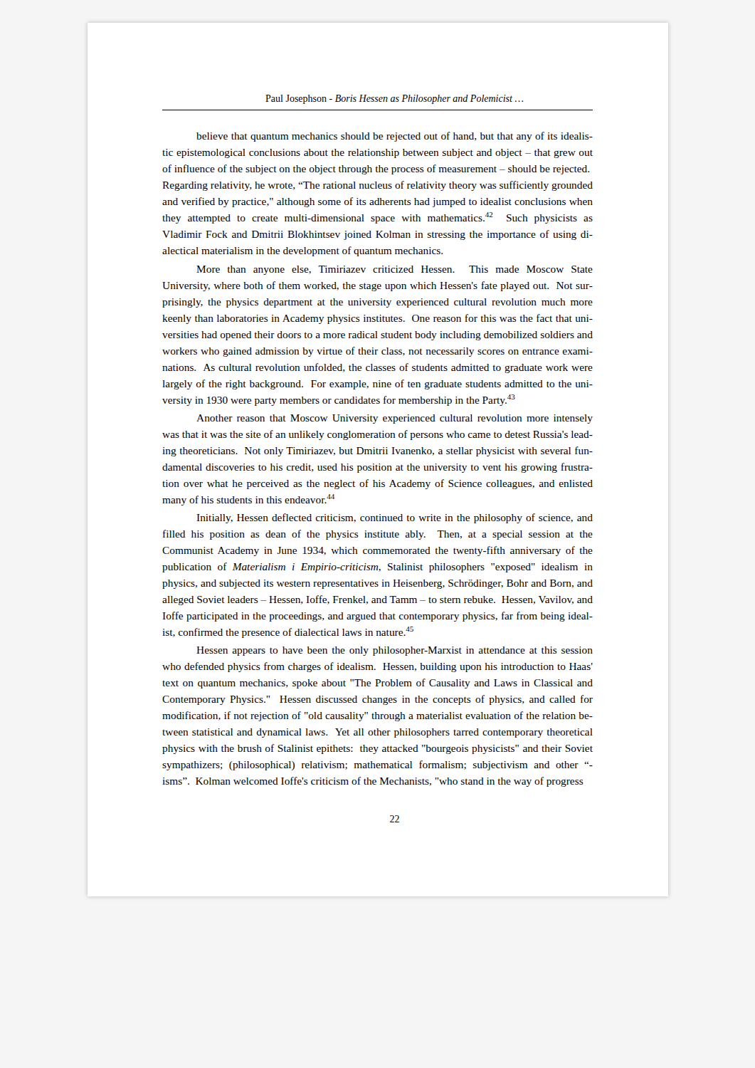Paul Josephson - Boris Hessen as Philosopher and Polemicist …
believe that quantum mechanics should be rejected out of hand, but that any of its idealistic epistemological conclusions about the relationship between subject and object – that grew out of influence of the subject on the object through the process of measurement – should be rejected. Regarding relativity, he wrote, “The rational nucleus of relativity theory was sufficiently grounded and verified by practice," although some of its adherents had jumped to idealist conclusions when they attempted to create multi-dimensional space with mathematics.42 Such physicists as Vladimir Fock and Dmitrii Blokhintsev joined Kolman in stressing the importance of using dialectical materialism in the development of quantum mechanics.
More than anyone else, Timiriazev criticized Hessen. This made Moscow State University, where both of them worked, the stage upon which Hessen's fate played out. Not surprisingly, the physics department at the university experienced cultural revolution much more keenly than laboratories in Academy physics institutes. One reason for this was the fact that universities had opened their doors to a more radical student body including demobilized soldiers and workers who gained admission by virtue of their class, not necessarily scores on entrance examinations. As cultural revolution unfolded, the classes of students admitted to graduate work were largely of the right background. For example, nine of ten graduate students admitted to the university in 1930 were party members or candidates for membership in the Party.43
Another reason that Moscow University experienced cultural revolution more intensely was that it was the site of an unlikely conglomeration of persons who came to detest Russia's leading theoreticians. Not only Timiriazev, but Dmitrii Ivanenko, a stellar physicist with several fundamental discoveries to his credit, used his position at the university to vent his growing frustration over what he perceived as the neglect of his Academy of Science colleagues, and enlisted many of his students in this endeavor.44
Initially, Hessen deflected criticism, continued to write in the philosophy of science, and filled his position as dean of the physics institute ably. Then, at a special session at the Communist Academy in June 1934, which commemorated the twenty-fifth anniversary of the publication of Materialism i Empirio-criticism, Stalinist philosophers "exposed" idealism in physics, and subjected its western representatives in Heisenberg, Schrödinger, Bohr and Born, and alleged Soviet leaders – Hessen, Ioffe, Frenkel, and Tamm – to stern rebuke. Hessen, Vavilov, and Ioffe participated in the proceedings, and argued that contemporary physics, far from being idealist, confirmed the presence of dialectical laws in nature.45
Hessen appears to have been the only philosopher-Marxist in attendance at this session who defended physics from charges of idealism. Hessen, building upon his introduction to Haas' text on quantum mechanics, spoke about "The Problem of Causality and Laws in Classical and Contemporary Physics." Hessen discussed changes in the concepts of physics, and called for modification, if not rejection of "old causality" through a materialist evaluation of the relation between statistical and dynamical laws. Yet all other philosophers tarred contemporary theoretical physics with the brush of Stalinist epithets: they attacked "bourgeois physicists" and their Soviet sympathizers; (philosophical) relativism; mathematical formalism; subjectivism and other “-isms”. Kolman welcomed Ioffe's criticism of the Mechanists, "who stand in the way of progress
22